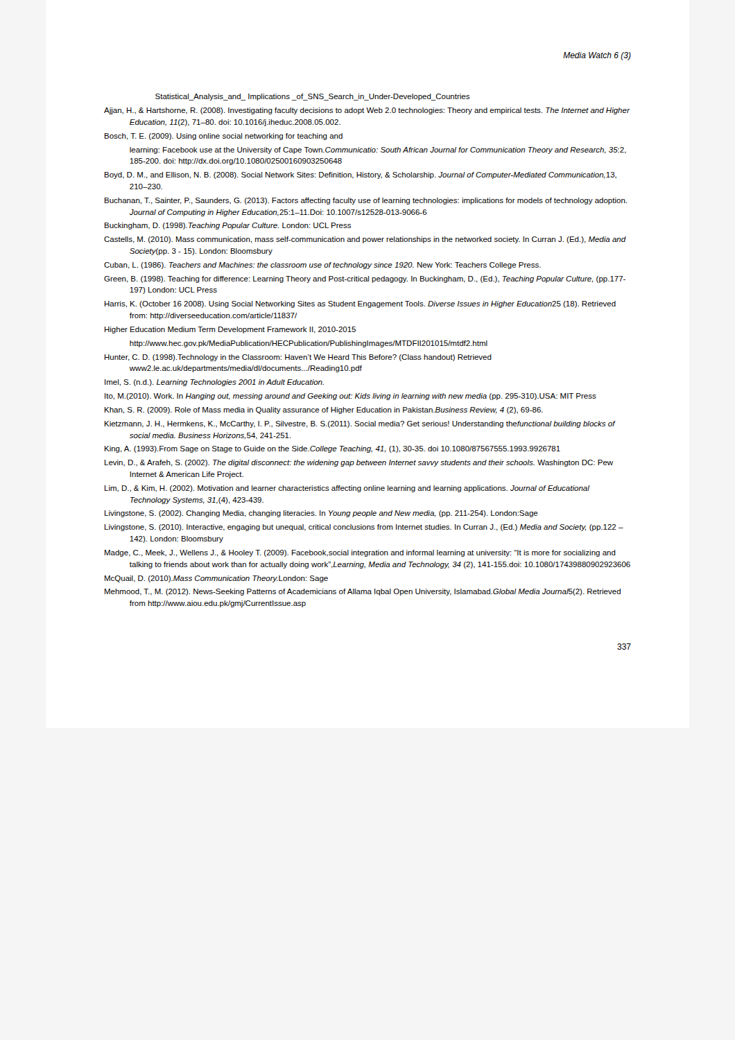Media Watch 6 (3)
Statistical_Analysis_and_ Implications _of_SNS_Search_in_Under-Developed_Countries
Ajjan, H., & Hartshorne, R. (2008). Investigating faculty decisions to adopt Web 2.0 technologies: Theory and empirical tests. The Internet and Higher Education, 11(2), 71–80. doi: 10.1016/j.iheduc.2008.05.002.
Bosch, T. E. (2009). Using online social networking for teaching and
learning: Facebook use at the University of Cape Town.Communicatio: South African Journal for Communication Theory and Research, 35:2, 185-200. doi: http://dx.doi.org/10.1080/02500160903250648
Boyd, D. M., and Ellison, N. B. (2008). Social Network Sites: Definition, History, & Scholarship. Journal of Computer-Mediated Communication, 13, 210–230.
Buchanan, T., Sainter, P., Saunders, G. (2013). Factors affecting faculty use of learning technologies: implications for models of technology adoption. Journal of Computing in Higher Education, 25:1–11.Doi: 10.1007/s12528-013-9066-6
Buckingham, D. (1998).Teaching Popular Culture. London: UCL Press
Castells, M. (2010). Mass communication, mass self-communication and power relationships in the networked society. In Curran J. (Ed.), Media and Society(pp. 3 - 15). London: Bloomsbury
Cuban, L. (1986). Teachers and Machines: the classroom use of technology since 1920. New York: Teachers College Press.
Green, B. (1998). Teaching for difference: Learning Theory and Post-critical pedagogy. In Buckingham, D., (Ed.), Teaching Popular Culture, (pp.177-197) London: UCL Press
Harris, K. (October 16 2008). Using Social Networking Sites as Student Engagement Tools. Diverse Issues in Higher Education25 (18). Retrieved from: http://diverseeducation.com/article/11837/
Higher Education Medium Term Development Framework II, 2010-2015
http://www.hec.gov.pk/MediaPublication/HECPublication/PublishingImages/MTDFII201015/mtdf2.html
Hunter, C. D. (1998).Technology in the Classroom: Haven’t We Heard This Before? (Class handout) Retrieved www2.le.ac.uk/departments/media/dl/documents.../Reading10.pdf
Imel, S. (n.d.). Learning Technologies 2001 in Adult Education.
Ito, M.(2010). Work. In Hanging out, messing around and Geeking out: Kids living in learning with new media (pp. 295-310).USA: MIT Press
Khan, S. R. (2009). Role of Mass media in Quality assurance of Higher Education in Pakistan.Business Review, 4 (2), 69-86.
Kietzmann, J. H., Hermkens, K., McCarthy, I. P., Silvestre, B. S.(2011). Social media? Get serious! Understanding thefunctional building blocks of social media. Business Horizons, 54, 241-251.
King, A. (1993).From Sage on Stage to Guide on the Side.College Teaching, 41, (1), 30-35. doi 10.1080/87567555.1993.9926781
Levin, D., & Arafeh, S. (2002). The digital disconnect: the widening gap between Internet savvy students and their schools. Washington DC: Pew Internet & American Life Project.
Lim, D., & Kim, H. (2002). Motivation and learner characteristics affecting online learning and learning applications. Journal of Educational Technology Systems, 31,(4), 423-439.
Livingstone, S. (2002). Changing Media, changing literacies. In Young people and New media, (pp. 211-254). London:Sage
Livingstone, S. (2010). Interactive, engaging but unequal, critical conclusions from Internet studies. In Curran J., (Ed.) Media and Society, (pp.122 – 142). London: Bloomsbury
Madge, C., Meek, J., Wellens J., & Hooley T. (2009). Facebook,social integration and informal learning at university: “It is more for socializing and talking to friends about work than for actually doing work”,Learning, Media and Technology, 34 (2), 141-155.doi: 10.1080/17439880902923606
McQuail, D. (2010).Mass Communication Theory. London: Sage
Mehmood, T., M. (2012). News-Seeking Patterns of Academicians of Allama Iqbal Open University, Islamabad.Global Media Journal5(2). Retrieved from http://www.aiou.edu.pk/gmj/CurrentIssue.asp
337